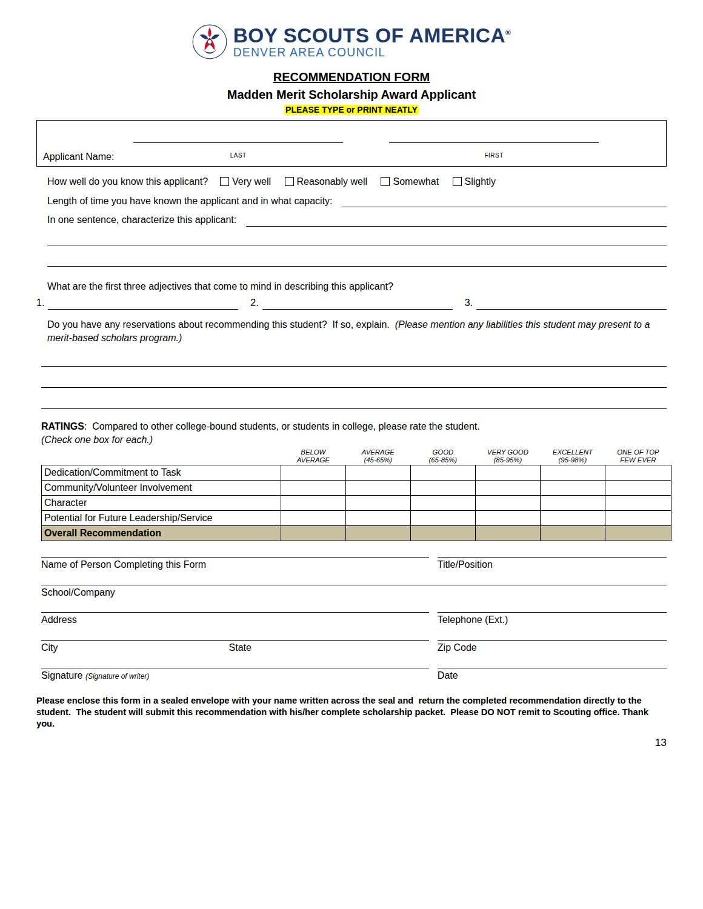BOY SCOUTS OF AMERICA®
DENVER AREA COUNCIL
RECOMMENDATION FORM
Madden Merit Scholarship Award Applicant
PLEASE TYPE or PRINT NEATLY
| Applicant Name: | / LAST / / FIRST / / |
How well do you know this applicant?
Very well Reasonably well Somewhat Slightly
Length of time you have known the applicant and in what capacity:
In one sentence, characterize this applicant:
What are the first three adjectives that come to mind in describing this applicant?
1.
2.
3.
Do you have any reservations about recommending this student? If so, explain. (Please mention any liabilities this student may present to a merit-based scholars program.)
RATINGS: Compared to other college-bound students, or students in college, please rate the student.
(Check one box for each.)
| | BELOW AVERAGE | AVERAGE (45-65%) | GOOD (65-85%) | VERY GOOD (85-95%) | EXCELLENT (95-98%) | ONE OF TOP FEW EVER |
| --- | --- | --- | --- | --- | --- | --- |
| Dedication/Commitment to Task | | | | | | |
| Community/Volunteer Involvement | | | | | | |
| Character | | | | | | |
| Potential for Future Leadership/Service | | | | | | |
| Overall Recommendation | | | | | | |
Name of Person Completing this Form
Title/Position
School/Company
Address
Telephone (Ext.)
City
State
Zip Code
Signature (Signature of writer)
Date
Please enclose this form in a sealed envelope with your name written across the seal and return the completed recommendation directly to the student. The student will submit this recommendation with his/her complete scholarship packet. Please DO NOT remit to Scouting office. Thank you.
13